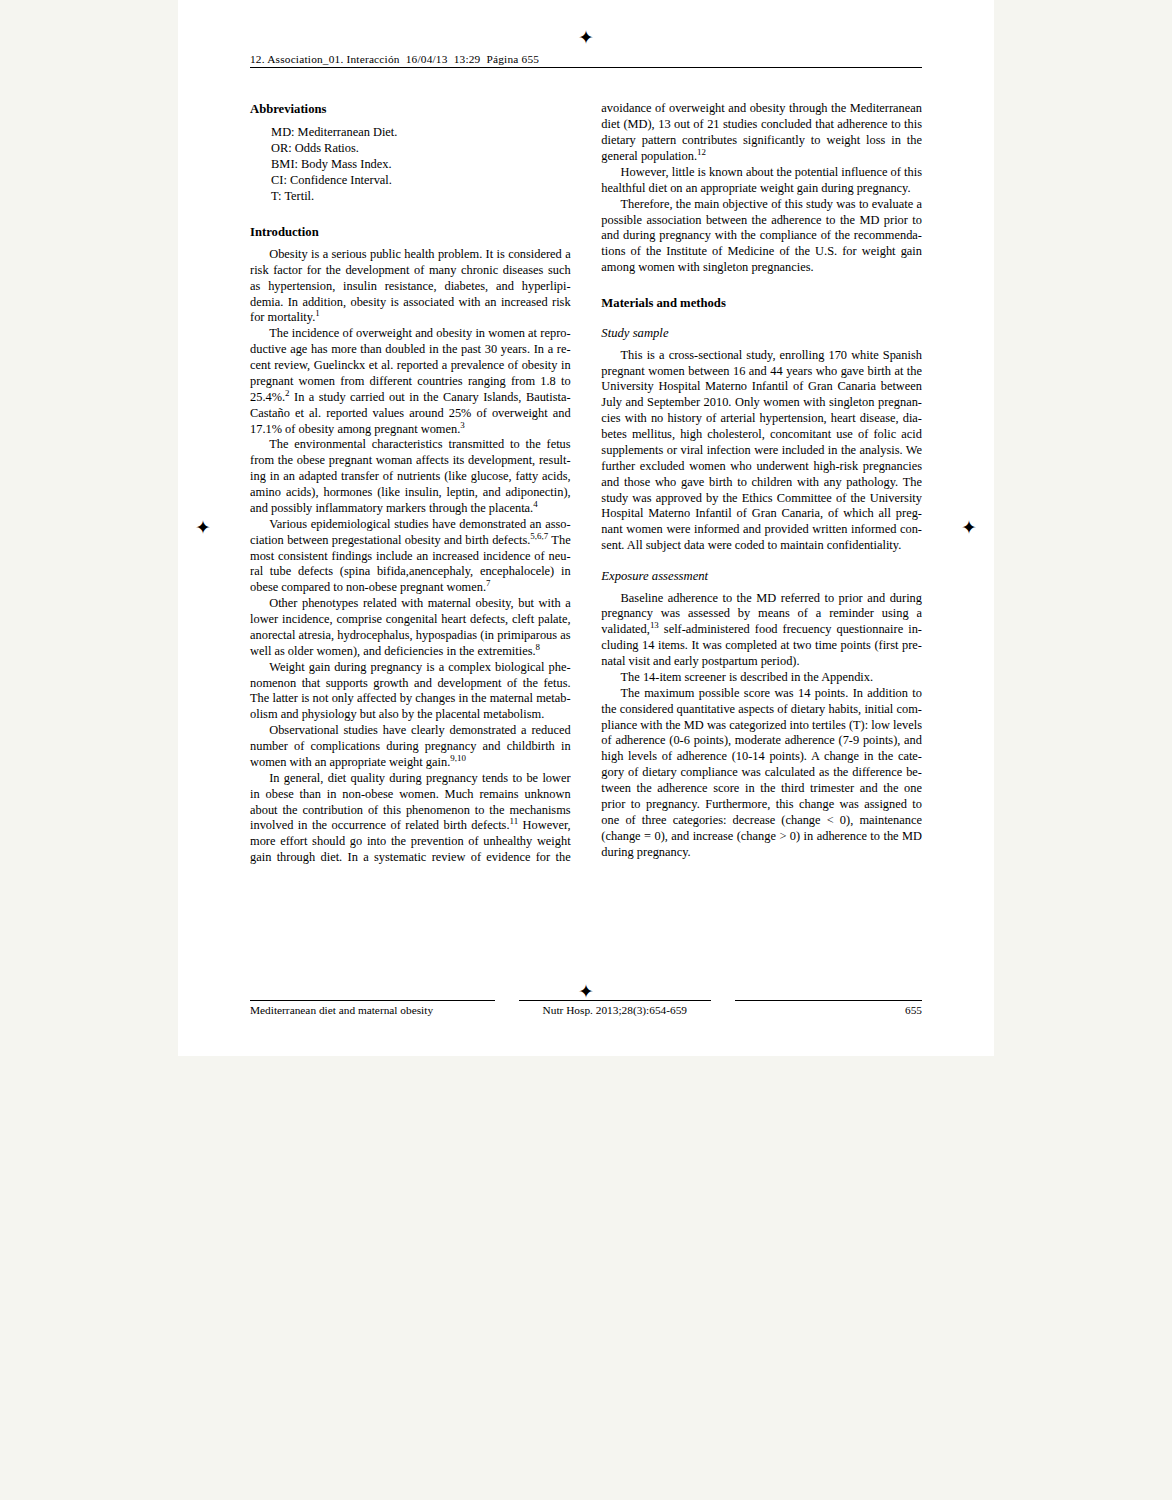12. Association_01. Interacción 16/04/13 13:29 Página 655
✦
✦
✦
✦
Abbreviations
MD: Mediterranean Diet.
OR: Odds Ratios.
BMI: Body Mass Index.
CI: Confidence Interval.
T: Tertil.
Introduction
Obesity is a serious public health problem. It is considered a risk factor for the development of many chronic diseases such as hypertension, insulin resistance, diabetes, and hyperlipidemia. In addition, obesity is associated with an increased risk for mortality.1
The incidence of overweight and obesity in women at reproductive age has more than doubled in the past 30 years. In a recent review, Guelinckx et al. reported a prevalence of obesity in pregnant women from different countries ranging from 1.8 to 25.4%.2 In a study carried out in the Canary Islands, Bautista-Castaño et al. reported values around 25% of overweight and 17.1% of obesity among pregnant women.3
The environmental characteristics transmitted to the fetus from the obese pregnant woman affects its development, resulting in an adapted transfer of nutrients (like glucose, fatty acids, amino acids), hormones (like insulin, leptin, and adiponectin), and possibly inflammatory markers through the placenta.4
Various epidemiological studies have demonstrated an association between pregestational obesity and birth defects.5,6,7 The most consistent findings include an increased incidence of neural tube defects (spina bifida,anencephaly, encephalocele) in obese compared to non-obese pregnant women.7
Other phenotypes related with maternal obesity, but with a lower incidence, comprise congenital heart defects, cleft palate, anorectal atresia, hydrocephalus, hypospadias (in primiparous as well as older women), and deficiencies in the extremities.8
Weight gain during pregnancy is a complex biological phenomenon that supports growth and development of the fetus. The latter is not only affected by changes in the maternal metabolism and physiology but also by the placental metabolism.
Observational studies have clearly demonstrated a reduced number of complications during pregnancy and childbirth in women with an appropriate weight gain.9,10
In general, diet quality during pregnancy tends to be lower in obese than in non-obese women. Much remains unknown about the contribution of this phenomenon to the mechanisms involved in the occurrence of related birth defects.11 However, more effort should go into the prevention of unhealthy weight gain through diet. In a systematic review of evidence for the avoidance of overweight and obesity through the Mediterranean diet (MD), 13 out of 21 studies concluded that adherence to this dietary pattern contributes significantly to weight loss in the general population.12
However, little is known about the potential influence of this healthful diet on an appropriate weight gain during pregnancy.
Therefore, the main objective of this study was to evaluate a possible association between the adherence to the MD prior to and during pregnancy with the compliance of the recommendations of the Institute of Medicine of the U.S. for weight gain among women with singleton pregnancies.
Materials and methods
Study sample
This is a cross-sectional study, enrolling 170 white Spanish pregnant women between 16 and 44 years who gave birth at the University Hospital Materno Infantil of Gran Canaria between July and September 2010. Only women with singleton pregnancies with no history of arterial hypertension, heart disease, diabetes mellitus, high cholesterol, concomitant use of folic acid supplements or viral infection were included in the analysis. We further excluded women who underwent high-risk pregnancies and those who gave birth to children with any pathology. The study was approved by the Ethics Committee of the University Hospital Materno Infantil of Gran Canaria, of which all pregnant women were informed and provided written informed consent. All subject data were coded to maintain confidentiality.
Exposure assessment
Baseline adherence to the MD referred to prior and during pregnancy was assessed by means of a reminder using a validated,13 self-administered food frecuency questionnaire including 14 items. It was completed at two time points (first prenatal visit and early postpartum period).
The 14-item screener is described in the Appendix.
The maximum possible score was 14 points. In addition to the considered quantitative aspects of dietary habits, initial compliance with the MD was categorized into tertiles (T): low levels of adherence (0-6 points), moderate adherence (7-9 points), and high levels of adherence (10-14 points). A change in the category of dietary compliance was calculated as the difference between the adherence score in the third trimester and the one prior to pregnancy. Furthermore, this change was assigned to one of three categories: decrease (change < 0), maintenance (change = 0), and increase (change > 0) in adherence to the MD during pregnancy.
Mediterranean diet and maternal obesity
Nutr Hosp. 2013;28(3):654-659
655